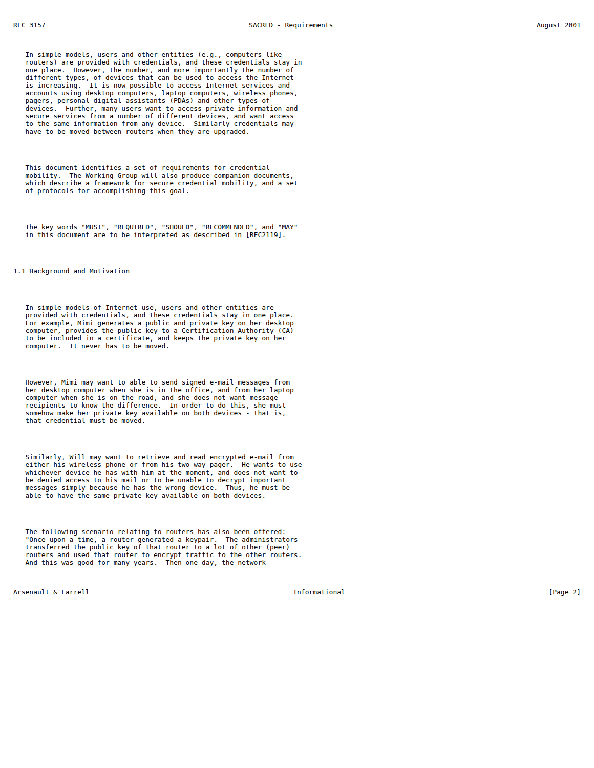RFC 3157 SACRED - Requirements August 2001
In simple models, users and other entities (e.g., computers like routers) are provided with credentials, and these credentials stay in one place. However, the number, and more importantly the number of different types, of devices that can be used to access the Internet is increasing. It is now possible to access Internet services and accounts using desktop computers, laptop computers, wireless phones, pagers, personal digital assistants (PDAs) and other types of devices. Further, many users want to access private information and secure services from a number of different devices, and want access to the same information from any device. Similarly credentials may have to be moved between routers when they are upgraded.
This document identifies a set of requirements for credential mobility. The Working Group will also produce companion documents, which describe a framework for secure credential mobility, and a set of protocols for accomplishing this goal.
The key words "MUST", "REQUIRED", "SHOULD", "RECOMMENDED", and "MAY" in this document are to be interpreted as described in [RFC2119].
1.1 Background and Motivation
In simple models of Internet use, users and other entities are provided with credentials, and these credentials stay in one place. For example, Mimi generates a public and private key on her desktop computer, provides the public key to a Certification Authority (CA) to be included in a certificate, and keeps the private key on her computer. It never has to be moved.
However, Mimi may want to able to send signed e-mail messages from her desktop computer when she is in the office, and from her laptop computer when she is on the road, and she does not want message recipients to know the difference. In order to do this, she must somehow make her private key available on both devices - that is, that credential must be moved.
Similarly, Will may want to retrieve and read encrypted e-mail from either his wireless phone or from his two-way pager. He wants to use whichever device he has with him at the moment, and does not want to be denied access to his mail or to be unable to decrypt important messages simply because he has the wrong device. Thus, he must be able to have the same private key available on both devices.
The following scenario relating to routers has also been offered: "Once upon a time, a router generated a keypair. The administrators transferred the public key of that router to a lot of other (peer) routers and used that router to encrypt traffic to the other routers. And this was good for many years. Then one day, the network
Arsenault & Farrell Informational [Page 2]